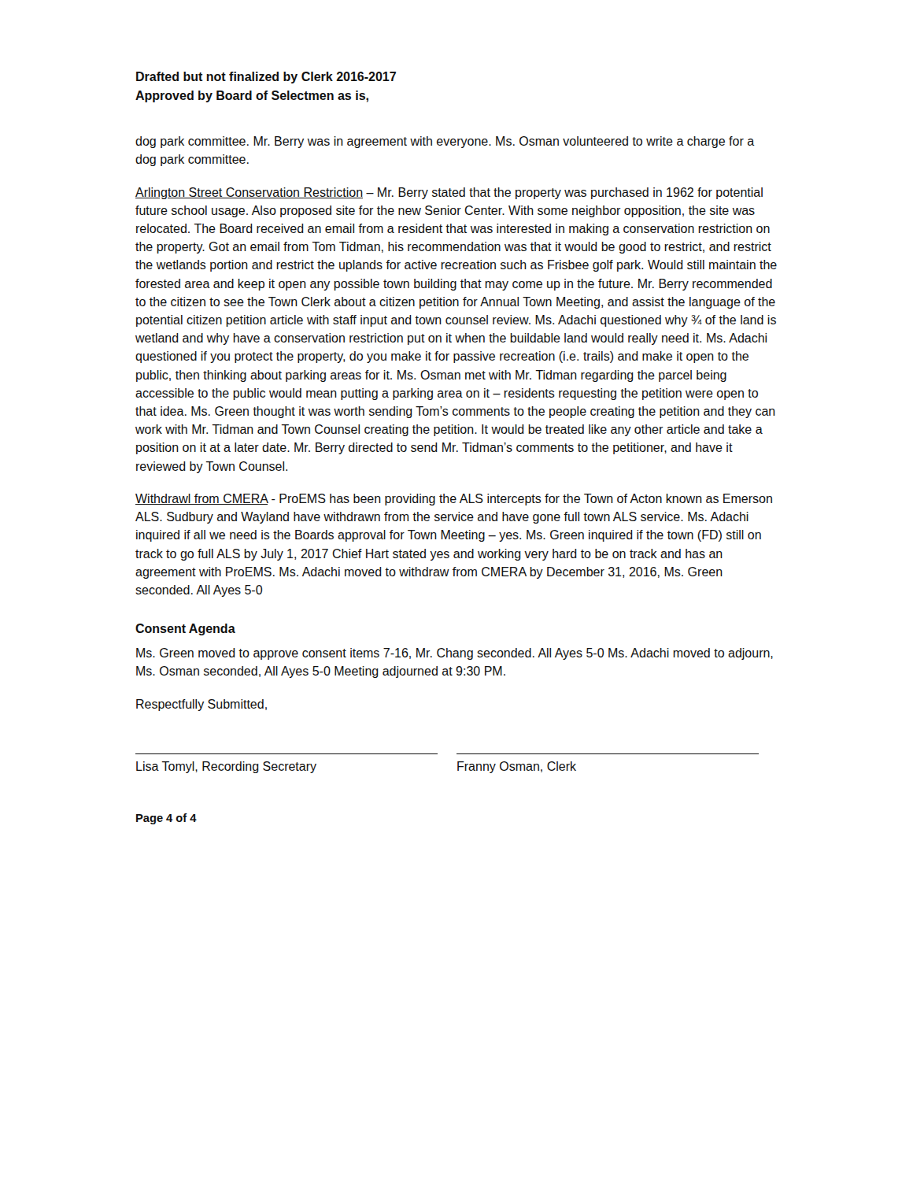Drafted but not finalized by Clerk 2016-2017
Approved by Board of Selectmen as is,
dog park committee. Mr. Berry was in agreement with everyone. Ms. Osman volunteered to write a charge for a dog park committee.
Arlington Street Conservation Restriction – Mr. Berry stated that the property was purchased in 1962 for potential future school usage. Also proposed site for the new Senior Center. With some neighbor opposition, the site was relocated. The Board received an email from a resident that was interested in making a conservation restriction on the property. Got an email from Tom Tidman, his recommendation was that it would be good to restrict, and restrict the wetlands portion and restrict the uplands for active recreation such as Frisbee golf park. Would still maintain the forested area and keep it open any possible town building that may come up in the future. Mr. Berry recommended to the citizen to see the Town Clerk about a citizen petition for Annual Town Meeting, and assist the language of the potential citizen petition article with staff input and town counsel review. Ms. Adachi questioned why ¾ of the land is wetland and why have a conservation restriction put on it when the buildable land would really need it. Ms. Adachi questioned if you protect the property, do you make it for passive recreation (i.e. trails) and make it open to the public, then thinking about parking areas for it. Ms. Osman met with Mr. Tidman regarding the parcel being accessible to the public would mean putting a parking area on it – residents requesting the petition were open to that idea. Ms. Green thought it was worth sending Tom’s comments to the people creating the petition and they can work with Mr. Tidman and Town Counsel creating the petition. It would be treated like any other article and take a position on it at a later date. Mr. Berry directed to send Mr. Tidman’s comments to the petitioner, and have it reviewed by Town Counsel.
Withdrawl from CMERA - ProEMS has been providing the ALS intercepts for the Town of Acton known as Emerson ALS. Sudbury and Wayland have withdrawn from the service and have gone full town ALS service. Ms. Adachi inquired if all we need is the Boards approval for Town Meeting – yes. Ms. Green inquired if the town (FD) still on track to go full ALS by July 1, 2017 Chief Hart stated yes and working very hard to be on track and has an agreement with ProEMS. Ms. Adachi moved to withdraw from CMERA by December 31, 2016, Ms. Green seconded. All Ayes 5-0
Consent Agenda
Ms. Green moved to approve consent items 7-16, Mr. Chang seconded. All Ayes 5-0 Ms. Adachi moved to adjourn, Ms. Osman seconded, All Ayes 5-0 Meeting adjourned at 9:30 PM.
Respectfully Submitted,
| Lisa Tomyl, Recording Secretary | Franny Osman, Clerk |
Page 4 of 4